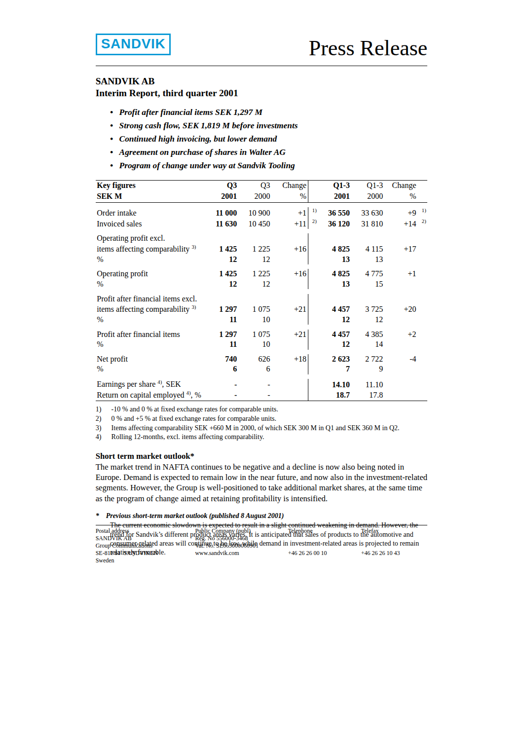SANDVIK
Press Release
SANDVIK AB
Interim Report, third quarter 2001
Profit after financial items SEK 1,297 M
Strong cash flow, SEK 1,819 M before investments
Continued high invoicing, but lower demand
Agreement on purchase of shares in Walter AG
Program of change under way at Sandvik Tooling
| Key figures | Q3 | Q3 | Change | | Q1-3 | Q1-3 | Change | |
| --- | --- | --- | --- | --- | --- | --- | --- | --- |
| SEK M | 2001 | 2000 | % | | 2001 | 2000 | % | |
| Order intake | 11 000 | 10 900 | +1 | 1) | 36 550 | 33 630 | +9 | 1) |
| Invoiced sales | 11 630 | 10 450 | +11 | 2) | 36 120 | 31 810 | +14 | 2) |
| Operating profit excl. | | | | | | | | |
| items affecting comparability 3) | 1 425 | 1 225 | +16 | | 4 825 | 4 115 | +17 | |
| % | 12 | 12 | | | 13 | 13 | | |
| Operating profit | 1 425 | 1 225 | +16 | | 4 825 | 4 775 | +1 | |
| % | 12 | 12 | | | 13 | 15 | | |
| Profit after financial items excl. | | | | | | | | |
| items affecting comparability 3) | 1 297 | 1 075 | +21 | | 4 457 | 3 725 | +20 | |
| % | 11 | 10 | | | 12 | 12 | | |
| Profit after financial items | 1 297 | 1 075 | +21 | | 4 457 | 4 385 | +2 | |
| % | 11 | 10 | | | 12 | 14 | | |
| Net profit | 740 | 626 | +18 | | 2 623 | 2 722 | -4 | |
| % | 6 | 6 | | | 7 | 9 | | |
| Earnings per share 4) , SEK | - | - | | | 14.10 | 11.10 | | |
| Return on capital employed 4) , % | - | - | | | 18.7 | 17.8 | | |
1)-10 % and 0 % at fixed exchange rates for comparable units.
2) 0 % and +5 % at fixed exchange rates for comparable units.
3) Items affecting comparability SEK +660 M in 2000, of which SEK 300 M in Q1 and SEK 360 M in Q2.
4) Rolling 12-months, excl. items affecting comparability.
Short term market outlook*
The market trend in NAFTA continues to be negative and a decline is now also being noted in Europe. Demand is expected to remain low in the near future, and now also in the investment-related segments. However, the Group is well-positioned to take additional market shares, at the same time as the program of change aimed at retaining profitability is intensified.
* Previous short-term market outlook (published 8 August 2001)
The current economic slowdown is expected to result in a slight continued weakening in demand. However, the trend for Sandvik’s different product areas varies. It is anticipated that sales of products to the automotive and consumer-related areas will continue to be low, while demand in investment-related areas is projected to remain relatively favorable.
| Postal address | Public Company (publ) | Telephone | Telefax |
| SANDVIK AB | Reg. No 556000-3468 | | |
| Group Communications | Vat. No. SE663000060901 | | |
| SE-811 81 SANDVIKEN | www.sandvik.com | +46 26 26 00 10 | +46 26 26 10 43 |
| Sweden | | | |